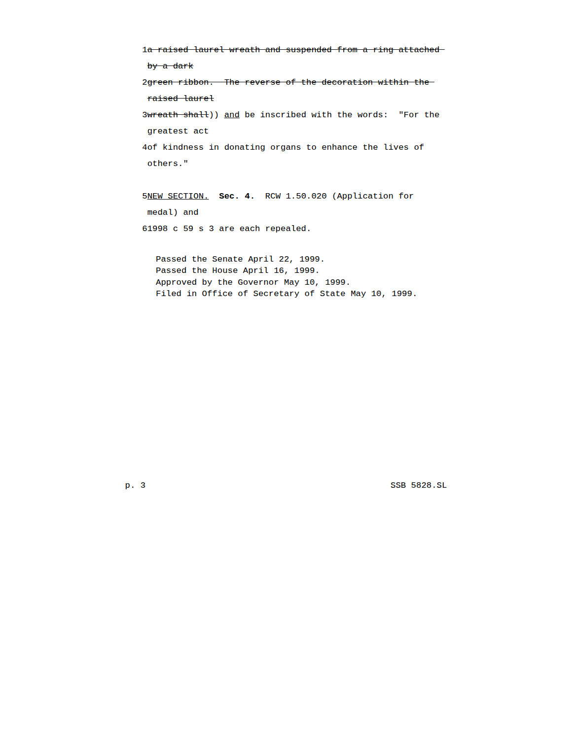| 1 | a raised laurel wreath and suspended from a ring attached by a dark |
| 2 | green ribbon. The reverse of the decoration within the raised laurel |
| 3 | wreath shall )) and be inscribed with the words: "For the greatest act |
| 4 | of kindness in donating organs to enhance the lives of others." |
| 5 | NEW SECTION. Sec. 4. RCW 1.50.020 (Application for medal) and |
| 6 | 1998 c 59 s 3 are each repealed. |
Passed the Senate April 22, 1999. Passed the House April 16, 1999. Approved by the Governor May 10, 1999. Filed in Office of Secretary of State May 10, 1999.
p. 3 SSB 5828.SL